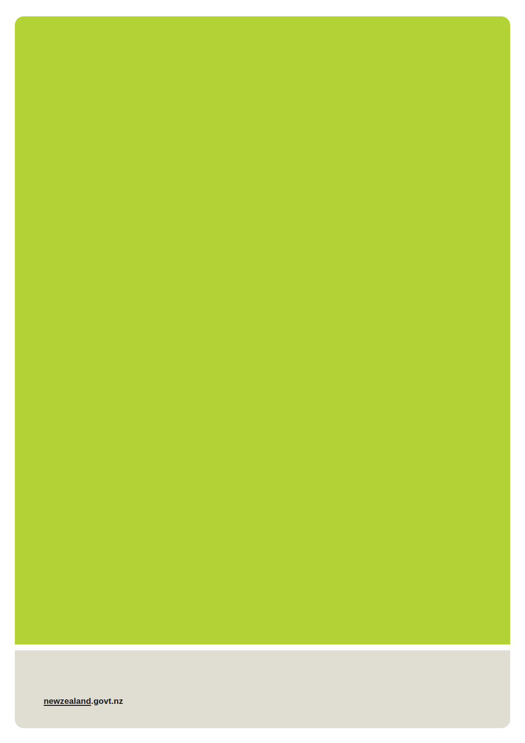newzealand.govt.nz